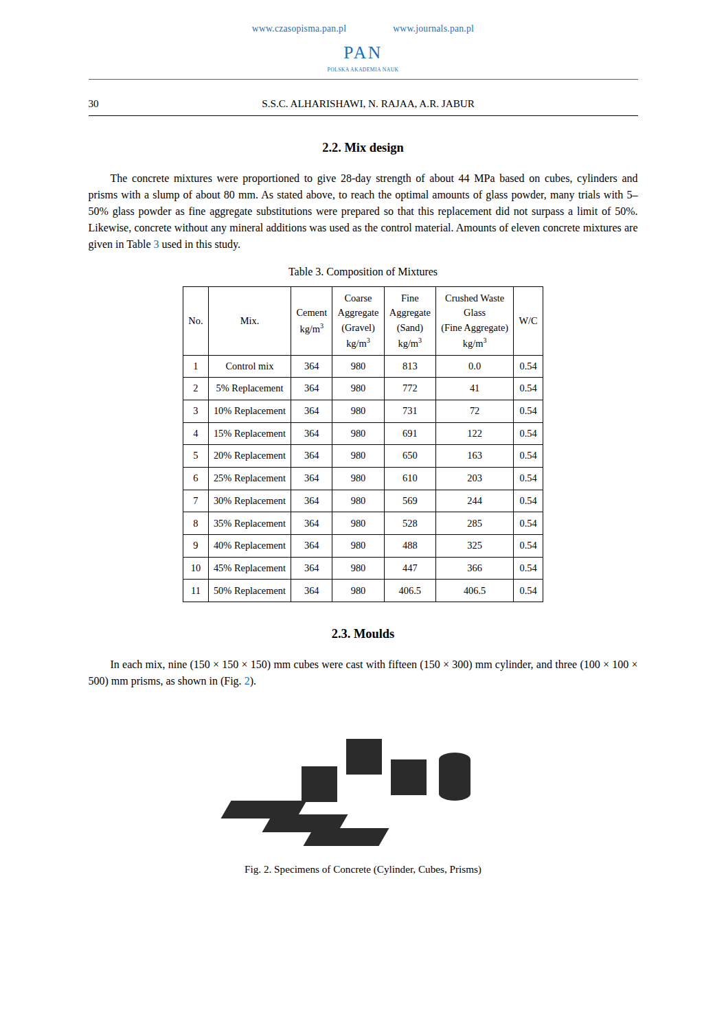www.czasopisma.pan.pl www.journals.pan.pl
PANPOLSKA AKADEMIA NAUK
30 S.S.C. ALHARISHAWI, N. RAJAA, A.R. JABUR
2.2. Mix design
The concrete mixtures were proportioned to give 28-day strength of about 44 MPa based on cubes, cylinders and prisms with a slump of about 80 mm. As stated above, to reach the optimal amounts of glass powder, many trials with 5–50% glass powder as fine aggregate substitutions were prepared so that this replacement did not surpass a limit of 50%. Likewise, concrete without any mineral additions was used as the control material. Amounts of eleven concrete mixtures are given in Table 3 used in this study.
Table 3. Composition of Mixtures
| No. | Mix. | Cement kg/m 3 | Coarse Aggregate (Gravel) kg/m 3 | Fine Aggregate (Sand) kg/m 3 | Crushed Waste Glass (Fine Aggregate) kg/m 3 | W/C |
| --- | --- | --- | --- | --- | --- | --- |
| 1 | Control mix | 364 | 980 | 813 | 0.0 | 0.54 |
| 2 | 5% Replacement | 364 | 980 | 772 | 41 | 0.54 |
| 3 | 10% Replacement | 364 | 980 | 731 | 72 | 0.54 |
| 4 | 15% Replacement | 364 | 980 | 691 | 122 | 0.54 |
| 5 | 20% Replacement | 364 | 980 | 650 | 163 | 0.54 |
| 6 | 25% Replacement | 364 | 980 | 610 | 203 | 0.54 |
| 7 | 30% Replacement | 364 | 980 | 569 | 244 | 0.54 |
| 8 | 35% Replacement | 364 | 980 | 528 | 285 | 0.54 |
| 9 | 40% Replacement | 364 | 980 | 488 | 325 | 0.54 |
| 10 | 45% Replacement | 364 | 980 | 447 | 366 | 0.54 |
| 11 | 50% Replacement | 364 | 980 | 406.5 | 406.5 | 0.54 |
2.3. Moulds
In each mix, nine (150 × 150 × 150) mm cubes were cast with fifteen (150 × 300) mm cylinder, and three (100 × 100 × 500) mm prisms, as shown in (Fig. 2).
Fig. 2. Specimens of Concrete (Cylinder, Cubes, Prisms)